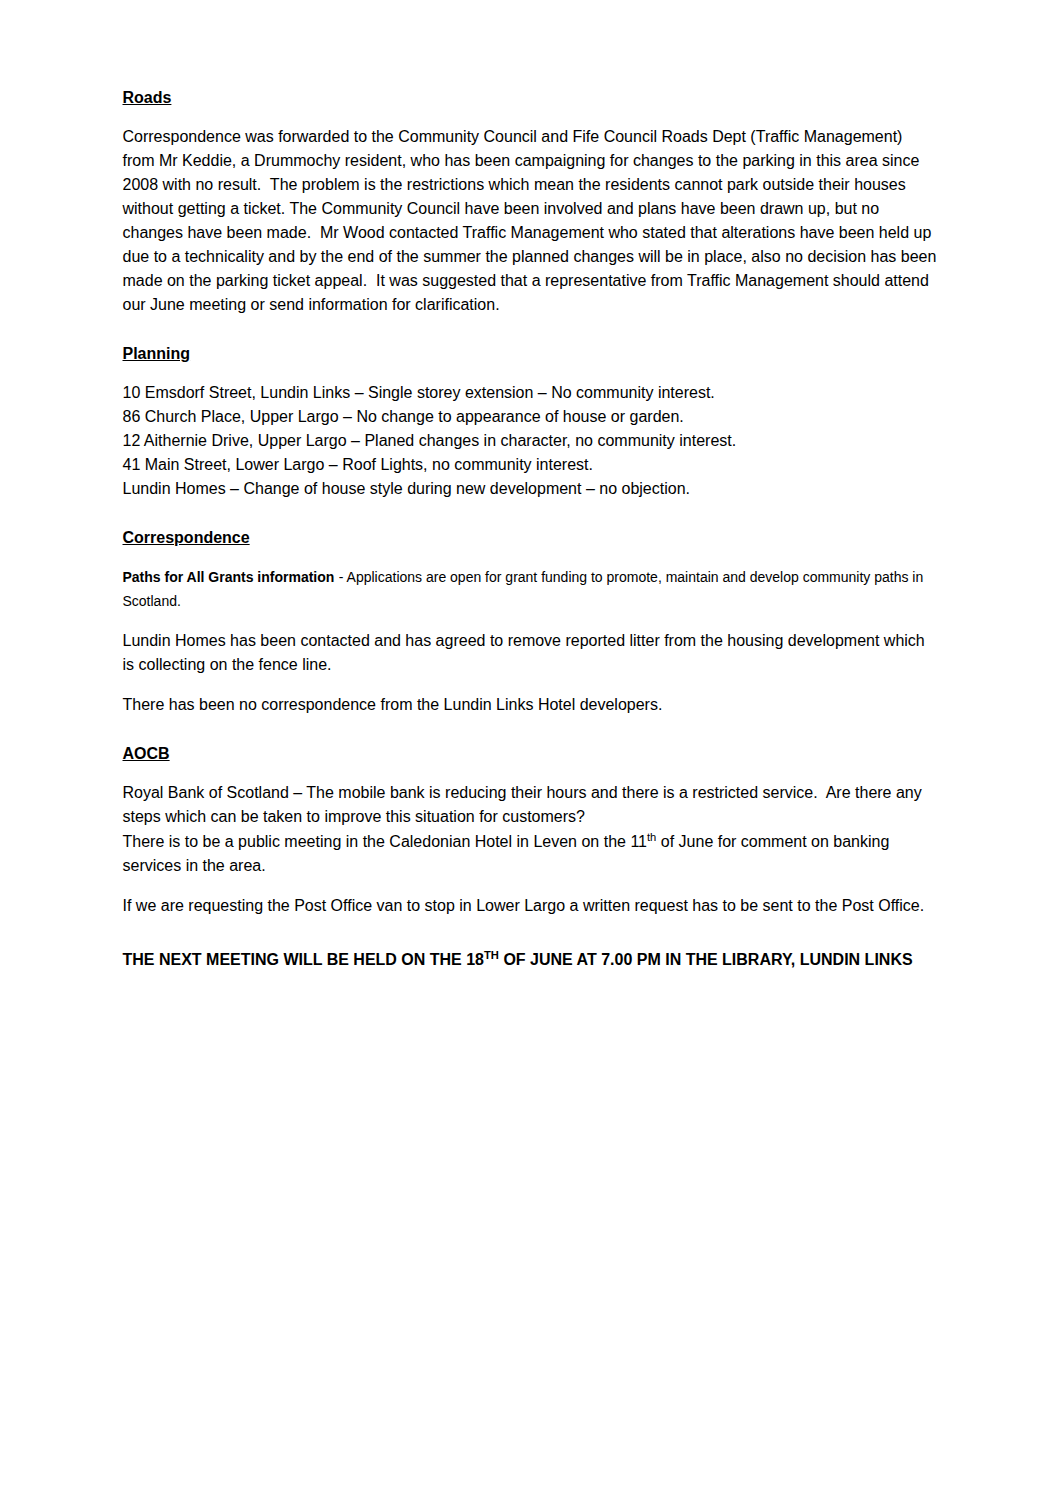Roads
Correspondence was forwarded to the Community Council and Fife Council Roads Dept (Traffic Management) from Mr Keddie, a Drummochy resident, who has been campaigning for changes to the parking in this area since 2008 with no result. The problem is the restrictions which mean the residents cannot park outside their houses without getting a ticket. The Community Council have been involved and plans have been drawn up, but no changes have been made. Mr Wood contacted Traffic Management who stated that alterations have been held up due to a technicality and by the end of the summer the planned changes will be in place, also no decision has been made on the parking ticket appeal. It was suggested that a representative from Traffic Management should attend our June meeting or send information for clarification.
Planning
10 Emsdorf Street, Lundin Links – Single storey extension – No community interest.
86 Church Place, Upper Largo – No change to appearance of house or garden.
12 Aithernie Drive, Upper Largo – Planed changes in character, no community interest.
41 Main Street, Lower Largo – Roof Lights, no community interest.
Lundin Homes – Change of house style during new development – no objection.
Correspondence
Paths for All Grants information - Applications are open for grant funding to promote, maintain and develop community paths in Scotland.
Lundin Homes has been contacted and has agreed to remove reported litter from the housing development which is collecting on the fence line.
There has been no correspondence from the Lundin Links Hotel developers.
AOCB
Royal Bank of Scotland – The mobile bank is reducing their hours and there is a restricted service. Are there any steps which can be taken to improve this situation for customers?
There is to be a public meeting in the Caledonian Hotel in Leven on the 11th of June for comment on banking services in the area.
If we are requesting the Post Office van to stop in Lower Largo a written request has to be sent to the Post Office.
THE NEXT MEETING WILL BE HELD ON THE 18TH OF JUNE AT 7.00 PM IN THE LIBRARY, LUNDIN LINKS